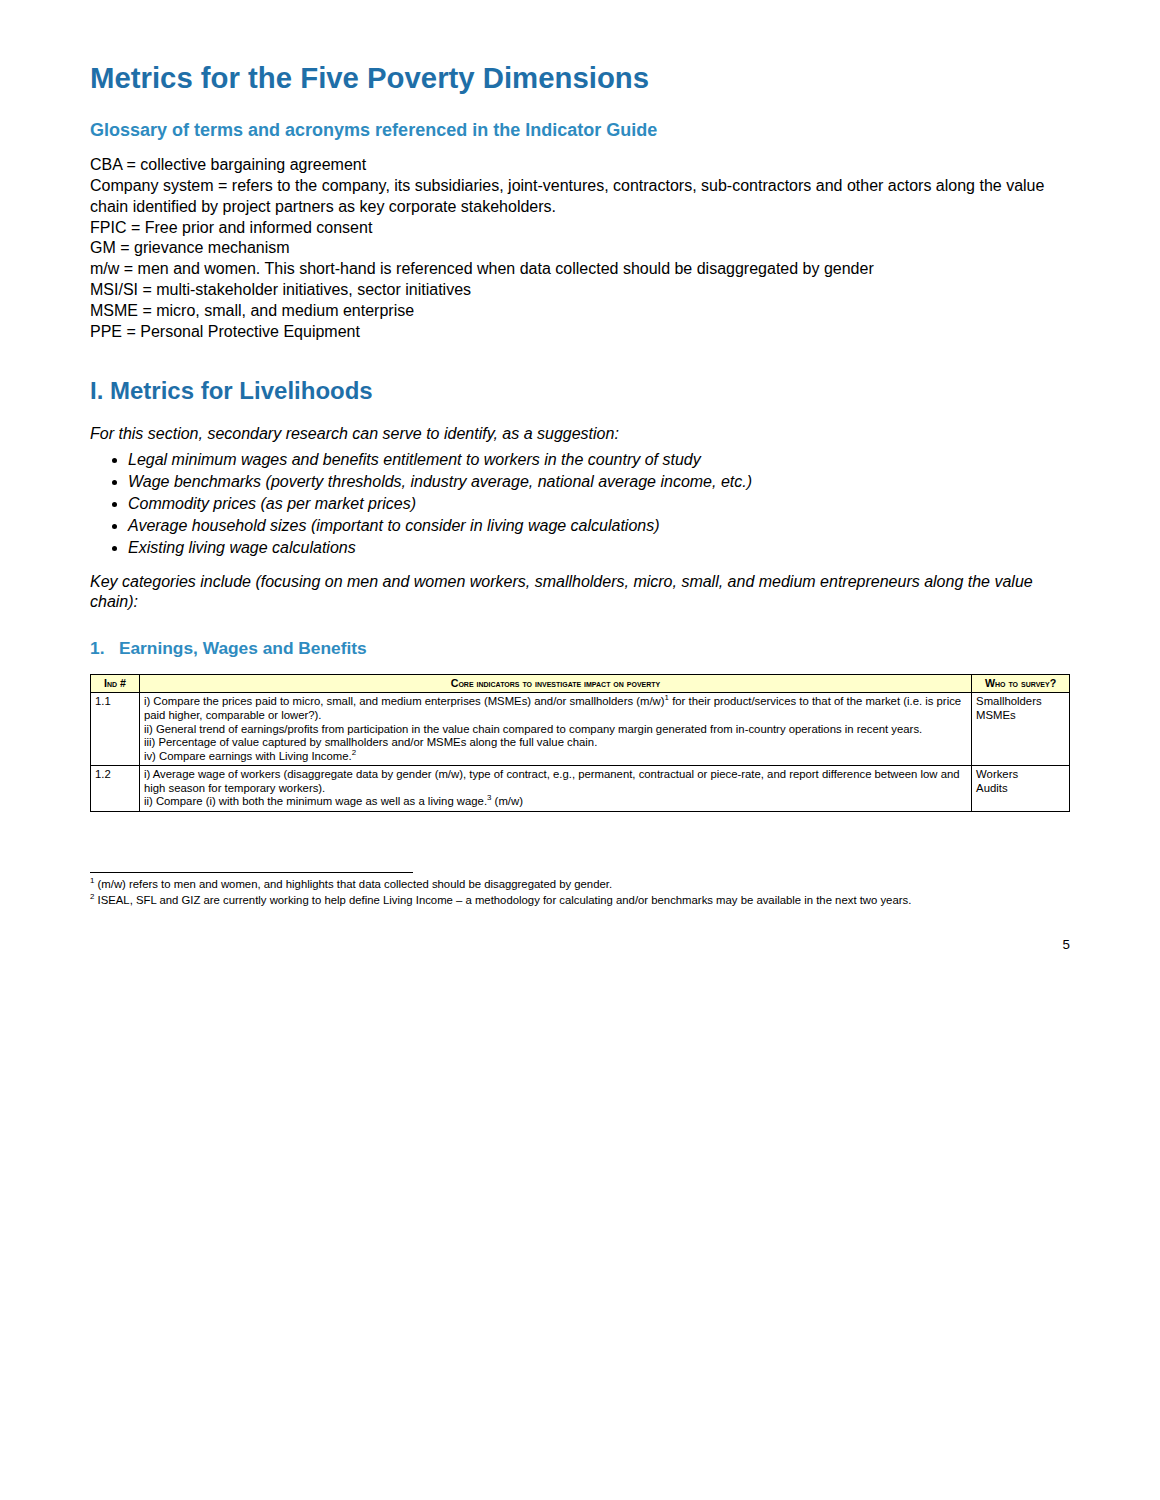Metrics for the Five Poverty Dimensions
Glossary of terms and acronyms referenced in the Indicator Guide
CBA = collective bargaining agreement
Company system = refers to the company, its subsidiaries, joint-ventures, contractors, sub-contractors and other actors along the value chain identified by project partners as key corporate stakeholders.
FPIC = Free prior and informed consent
GM = grievance mechanism
m/w = men and women. This short-hand is referenced when data collected should be disaggregated by gender
MSI/SI = multi-stakeholder initiatives, sector initiatives
MSME = micro, small, and medium enterprise
PPE = Personal Protective Equipment
I. Metrics for Livelihoods
For this section, secondary research can serve to identify, as a suggestion:
Legal minimum wages and benefits entitlement to workers in the country of study
Wage benchmarks (poverty thresholds, industry average, national average income, etc.)
Commodity prices (as per market prices)
Average household sizes (important to consider in living wage calculations)
Existing living wage calculations
Key categories include (focusing on men and women workers, smallholders, micro, small, and medium entrepreneurs along the value chain):
1. Earnings, Wages and Benefits
| Ind # | Core indicators to investigate impact on poverty | Who to survey? |
| --- | --- | --- |
| 1.1 | i) Compare the prices paid to micro, small, and medium enterprises (MSMEs) and/or smallholders (m/w) 1 for their product/services to that of the market (i.e. is price paid higher, comparable or lower?). ii) General trend of earnings/profits from participation in the value chain compared to company margin generated from in-country operations in recent years. iii) Percentage of value captured by smallholders and/or MSMEs along the full value chain. iv) Compare earnings with Living Income. 2 | Smallholders MSMEs |
| 1.2 | i) Average wage of workers (disaggregate data by gender (m/w), type of contract, e.g., permanent, contractual or piece-rate, and report difference between low and high season for temporary workers). ii) Compare (i) with both the minimum wage as well as a living wage. 3 (m/w) | Workers Audits |
1 (m/w) refers to men and women, and highlights that data collected should be disaggregated by gender.
2 ISEAL, SFL and GIZ are currently working to help define Living Income – a methodology for calculating and/or benchmarks may be available in the next two years.
5